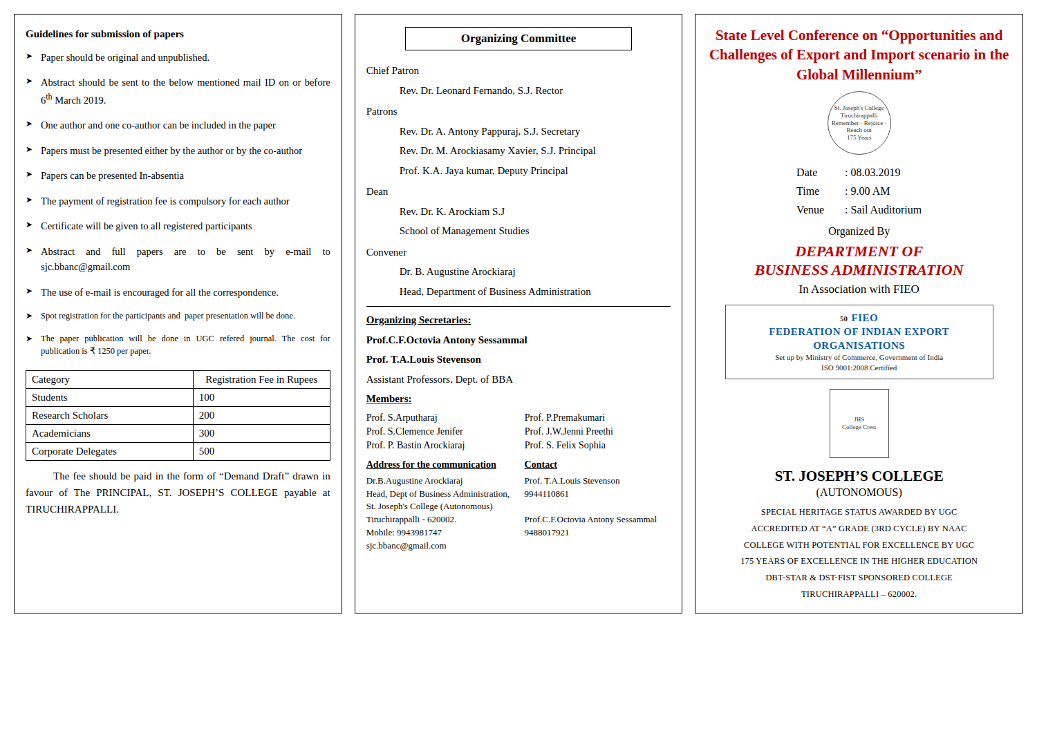Guidelines for submission of papers
Paper should be original and unpublished.
Abstract should be sent to the below mentioned mail ID on or before 6th March 2019.
One author and one co-author can be included in the paper
Papers must be presented either by the author or by the co-author
Papers can be presented In-absentia
The payment of registration fee is compulsory for each author
Certificate will be given to all registered participants
Abstract and full papers are to be sent by e-mail to sjc.bbanc@gmail.com
The use of e-mail is encouraged for all the correspondence.
Spot registration for the participants and paper presentation will be done.
The paper publication will be done in UGC refered journal. The cost for publication is ₹ 1250 per paper.
| Category | Registration Fee in Rupees |
| Students | 100 |
| Research Scholars | 200 |
| Academicians | 300 |
| Corporate Delegates | 500 |
The fee should be paid in the form of “Demand Draft” drawn in favour of The PRINCIPAL, ST. JOSEPH’S COLLEGE payable at TIRUCHIRAPPALLI.
Organizing Committee
Chief Patron
Rev. Dr. Leonard Fernando, S.J. Rector
Patrons
Rev. Dr. A. Antony Pappuraj, S.J. Secretary
Rev. Dr. M. Arockiasamy Xavier, S.J. Principal
Prof. K.A. Jaya kumar, Deputy Principal
Dean
Rev. Dr. K. Arockiam S.J
School of Management Studies
Convener
Dr. B. Augustine Arockiaraj
Head, Department of Business Administration
Organizing Secretaries:
Prof.C.F.Octovia Antony Sessammal
Prof. T.A.Louis Stevenson
Assistant Professors, Dept. of BBA
Members:
| Prof. S.Arputharaj | Prof. P.Premakumari |
| Prof. S.Clemence Jenifer | Prof. J.W.Jenni Preethi |
| Prof. P. Bastin Arockiaraj | Prof. S. Felix Sophia |
| Address for the communication | Contact |
| Dr.B.Augustine Arockiaraj Head, Dept of Business Administration, St. Joseph's College (Autonomous) Tiruchirappalli - 620002. Mobile: 9943981747 sjc.bbanc@gmail.com | Prof. T.A.Louis Stevenson 9944110861 Prof.C.F.Octovia Antony Sessammal 9488017921 |
State Level Conference on “Opportunities and Challenges of Export and Import scenario in the Global Millennium”
St. Joseph's College Tiruchirappalli
Remember · Rejoice · Reach out
175 Years
Date: 08.03.2019
Time: 9.00 AM
Venue: Sail Auditorium
Organized By
DEPARTMENT OF
BUSINESS ADMINISTRATION
In Association with FIEO
50 FIEO
FEDERATION OF INDIAN EXPORT ORGANISATIONS
Set up by Ministry of Commerce, Government of India
ISO 9001:2008 Certified
JHS
College Crest
ST. JOSEPH’S COLLEGE
(AUTONOMOUS)
SPECIAL HERITAGE STATUS AWARDED BY UGC
ACCREDITED AT “A” GRADE (3RD CYCLE) BY NAAC
COLLEGE WITH POTENTIAL FOR EXCELLENCE BY UGC
175 YEARS OF EXCELLENCE IN THE HIGHER EDUCATION
DBT-STAR & DST-FIST SPONSORED COLLEGE
TIRUCHIRAPPALLI – 620002.